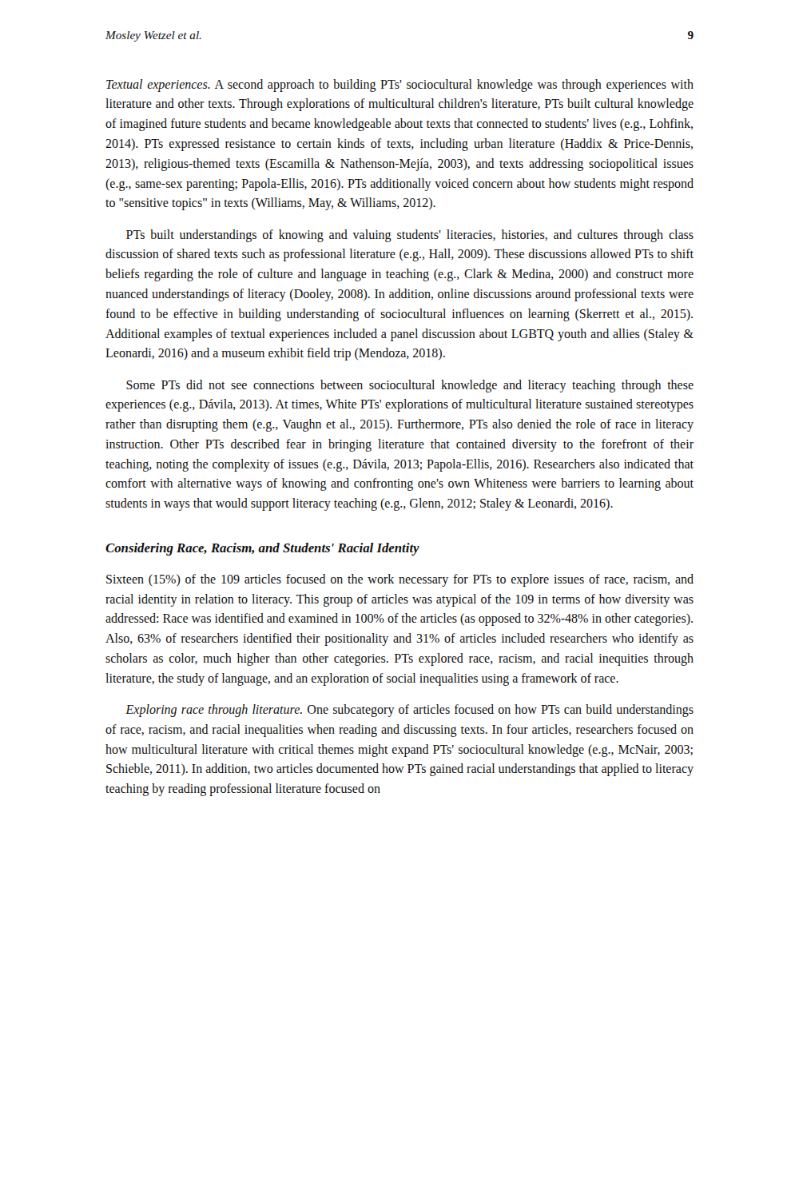Mosley Wetzel et al. 9
Textual experiences. A second approach to building PTs' sociocultural knowledge was through experiences with literature and other texts. Through explorations of multicultural children's literature, PTs built cultural knowledge of imagined future students and became knowledgeable about texts that connected to students' lives (e.g., Lohfink, 2014). PTs expressed resistance to certain kinds of texts, including urban literature (Haddix & Price-Dennis, 2013), religious-themed texts (Escamilla & Nathenson-Mejía, 2003), and texts addressing sociopolitical issues (e.g., same-sex parenting; Papola-Ellis, 2016). PTs additionally voiced concern about how students might respond to "sensitive topics" in texts (Williams, May, & Williams, 2012).
PTs built understandings of knowing and valuing students' literacies, histories, and cultures through class discussion of shared texts such as professional literature (e.g., Hall, 2009). These discussions allowed PTs to shift beliefs regarding the role of culture and language in teaching (e.g., Clark & Medina, 2000) and construct more nuanced understandings of literacy (Dooley, 2008). In addition, online discussions around professional texts were found to be effective in building understanding of sociocultural influences on learning (Skerrett et al., 2015). Additional examples of textual experiences included a panel discussion about LGBTQ youth and allies (Staley & Leonardi, 2016) and a museum exhibit field trip (Mendoza, 2018).
Some PTs did not see connections between sociocultural knowledge and literacy teaching through these experiences (e.g., Dávila, 2013). At times, White PTs' explorations of multicultural literature sustained stereotypes rather than disrupting them (e.g., Vaughn et al., 2015). Furthermore, PTs also denied the role of race in literacy instruction. Other PTs described fear in bringing literature that contained diversity to the forefront of their teaching, noting the complexity of issues (e.g., Dávila, 2013; Papola-Ellis, 2016). Researchers also indicated that comfort with alternative ways of knowing and confronting one's own Whiteness were barriers to learning about students in ways that would support literacy teaching (e.g., Glenn, 2012; Staley & Leonardi, 2016).
Considering Race, Racism, and Students' Racial Identity
Sixteen (15%) of the 109 articles focused on the work necessary for PTs to explore issues of race, racism, and racial identity in relation to literacy. This group of articles was atypical of the 109 in terms of how diversity was addressed: Race was identified and examined in 100% of the articles (as opposed to 32%-48% in other categories). Also, 63% of researchers identified their positionality and 31% of articles included researchers who identify as scholars as color, much higher than other categories. PTs explored race, racism, and racial inequities through literature, the study of language, and an exploration of social inequalities using a framework of race.
Exploring race through literature. One subcategory of articles focused on how PTs can build understandings of race, racism, and racial inequalities when reading and discussing texts. In four articles, researchers focused on how multicultural literature with critical themes might expand PTs' sociocultural knowledge (e.g., McNair, 2003; Schieble, 2011). In addition, two articles documented how PTs gained racial understandings that applied to literacy teaching by reading professional literature focused on